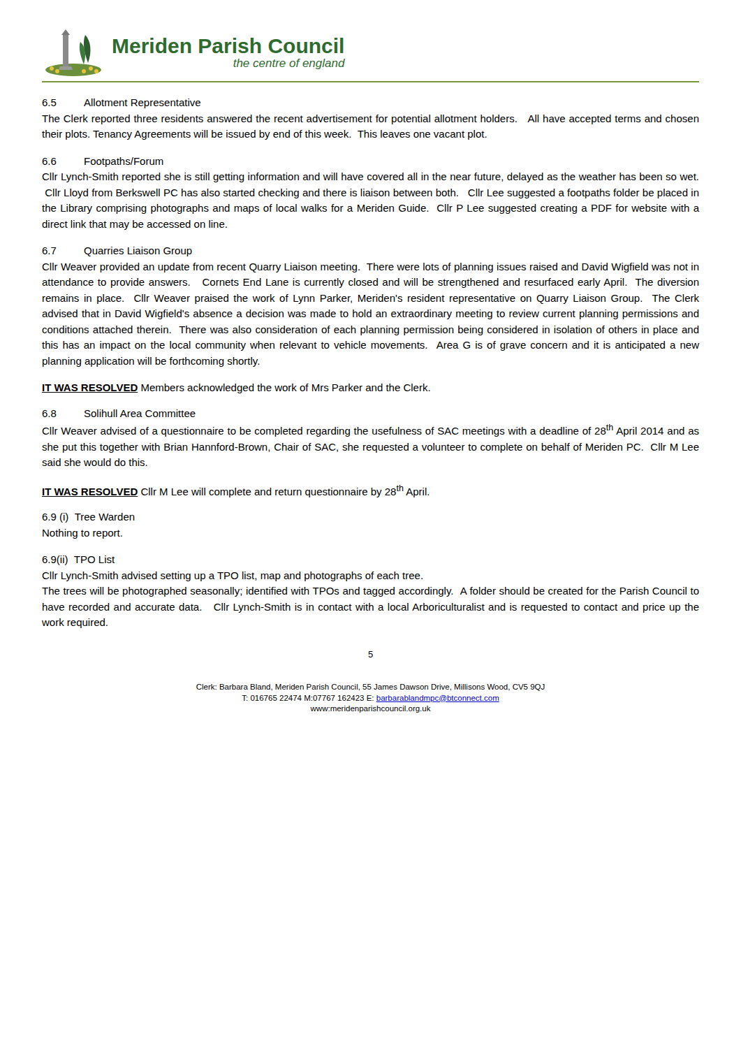Meriden Parish Council
the centre of england
6.5 Allotment Representative
The Clerk reported three residents answered the recent advertisement for potential allotment holders. All have accepted terms and chosen their plots. Tenancy Agreements will be issued by end of this week. This leaves one vacant plot.
6.6 Footpaths/Forum
Cllr Lynch-Smith reported she is still getting information and will have covered all in the near future, delayed as the weather has been so wet. Cllr Lloyd from Berkswell PC has also started checking and there is liaison between both. Cllr Lee suggested a footpaths folder be placed in the Library comprising photographs and maps of local walks for a Meriden Guide. Cllr P Lee suggested creating a PDF for website with a direct link that may be accessed on line.
6.7 Quarries Liaison Group
Cllr Weaver provided an update from recent Quarry Liaison meeting. There were lots of planning issues raised and David Wigfield was not in attendance to provide answers. Cornets End Lane is currently closed and will be strengthened and resurfaced early April. The diversion remains in place. Cllr Weaver praised the work of Lynn Parker, Meriden's resident representative on Quarry Liaison Group. The Clerk advised that in David Wigfield's absence a decision was made to hold an extraordinary meeting to review current planning permissions and conditions attached therein. There was also consideration of each planning permission being considered in isolation of others in place and this has an impact on the local community when relevant to vehicle movements. Area G is of grave concern and it is anticipated a new planning application will be forthcoming shortly.
IT WAS RESOLVED Members acknowledged the work of Mrs Parker and the Clerk.
6.8 Solihull Area Committee
Cllr Weaver advised of a questionnaire to be completed regarding the usefulness of SAC meetings with a deadline of 28th April 2014 and as she put this together with Brian Hannford-Brown, Chair of SAC, she requested a volunteer to complete on behalf of Meriden PC. Cllr M Lee said she would do this.
IT WAS RESOLVED Cllr M Lee will complete and return questionnaire by 28th April.
6.9 (i) Tree Warden
Nothing to report.
6.9(ii) TPO List
Cllr Lynch-Smith advised setting up a TPO list, map and photographs of each tree.
The trees will be photographed seasonally; identified with TPOs and tagged accordingly. A folder should be created for the Parish Council to have recorded and accurate data. Cllr Lynch-Smith is in contact with a local Arboriculturalist and is requested to contact and price up the work required.
5
Clerk: Barbara Bland, Meriden Parish Council, 55 James Dawson Drive, Millisons Wood, CV5 9QJ
T: 016765 22474 M:07767 162423 E: barbarablandmpc@btconnect.com
www:meridenparishcouncil.org.uk